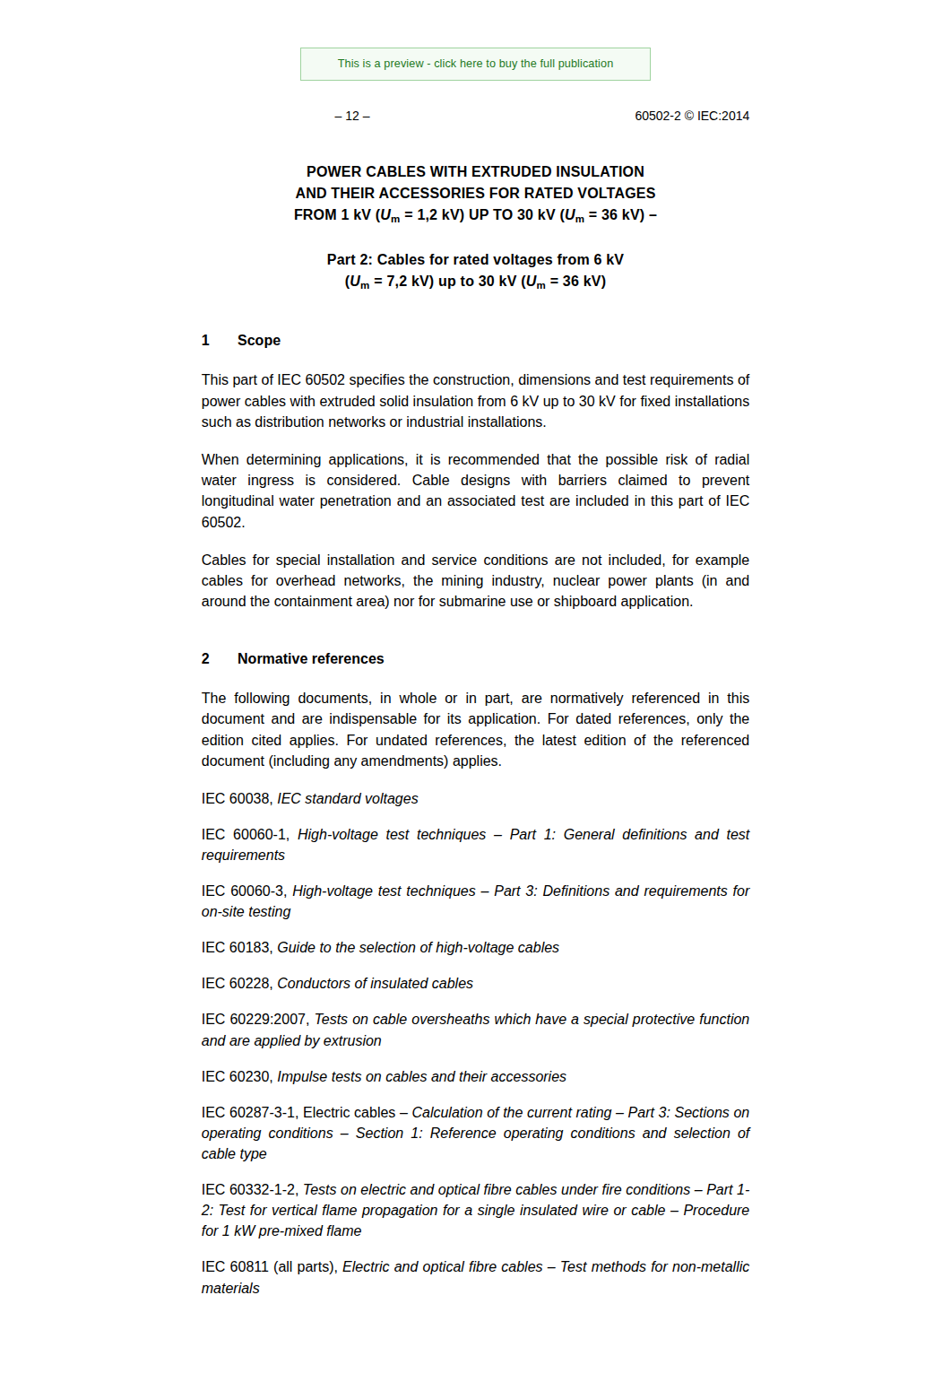This is a preview - click here to buy the full publication
– 12 – 60502-2 © IEC:2014
POWER CABLES WITH EXTRUDED INSULATION
AND THEIR ACCESSORIES FOR RATED VOLTAGES
FROM 1 kV (Um = 1,2 kV) UP TO 30 kV (Um = 36 kV) – Part 2: Cables for rated voltages from 6 kV
(Um = 7,2 kV) up to 30 kV (Um = 36 kV)
1 Scope
This part of IEC 60502 specifies the construction, dimensions and test requirements of power cables with extruded solid insulation from 6 kV up to 30 kV for fixed installations such as distribution networks or industrial installations.
When determining applications, it is recommended that the possible risk of radial water ingress is considered. Cable designs with barriers claimed to prevent longitudinal water penetration and an associated test are included in this part of IEC 60502.
Cables for special installation and service conditions are not included, for example cables for overhead networks, the mining industry, nuclear power plants (in and around the containment area) nor for submarine use or shipboard application.
2 Normative references
The following documents, in whole or in part, are normatively referenced in this document and are indispensable for its application. For dated references, only the edition cited applies. For undated references, the latest edition of the referenced document (including any amendments) applies.
IEC 60038, IEC standard voltages
IEC 60060-1, High-voltage test techniques – Part 1: General definitions and test requirements
IEC 60060-3, High-voltage test techniques – Part 3: Definitions and requirements for on-site testing
IEC 60183, Guide to the selection of high-voltage cables
IEC 60228, Conductors of insulated cables
IEC 60229:2007, Tests on cable oversheaths which have a special protective function and are applied by extrusion
IEC 60230, Impulse tests on cables and their accessories
IEC 60287-3-1, Electric cables – Calculation of the current rating – Part 3: Sections on operating conditions – Section 1: Reference operating conditions and selection of cable type
IEC 60332-1-2, Tests on electric and optical fibre cables under fire conditions – Part 1-2: Test for vertical flame propagation for a single insulated wire or cable – Procedure for 1 kW pre-mixed flame
IEC 60811 (all parts), Electric and optical fibre cables – Test methods for non-metallic materials